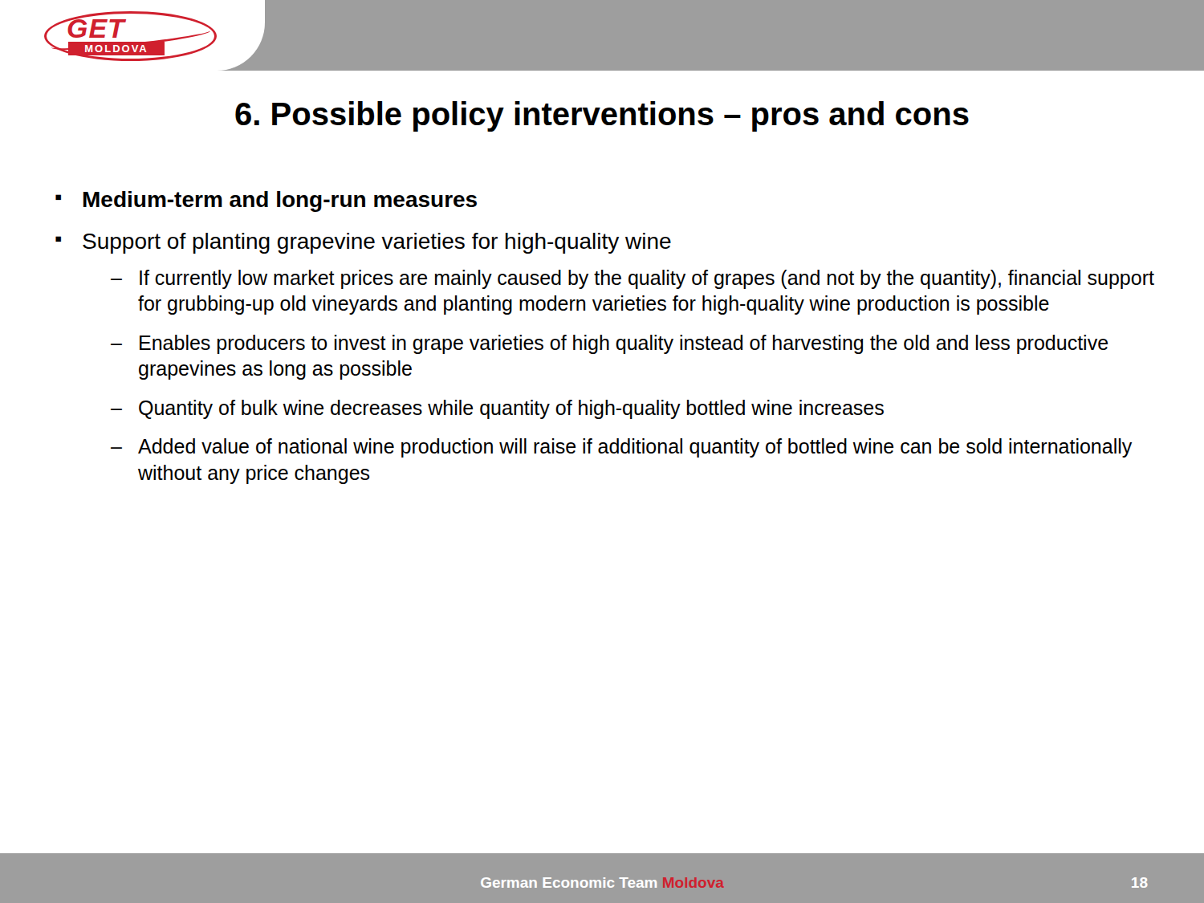GET
MOLDOVA
6. Possible policy interventions – pros and cons
Medium-term and long-run measures
Support of planting grapevine varieties for high-quality wine
If currently low market prices are mainly caused by the quality of grapes (and not by the quantity), financial support for grubbing-up old vineyards and planting modern varieties for high-quality wine production is possible
Enables producers to invest in grape varieties of high quality instead of harvesting the old and less productive grapevines as long as possible
Quantity of bulk wine decreases while quantity of high-quality bottled wine increases
Added value of national wine production will raise if additional quantity of bottled wine can be sold internationally without any price changes
German Economic Team Moldova
18